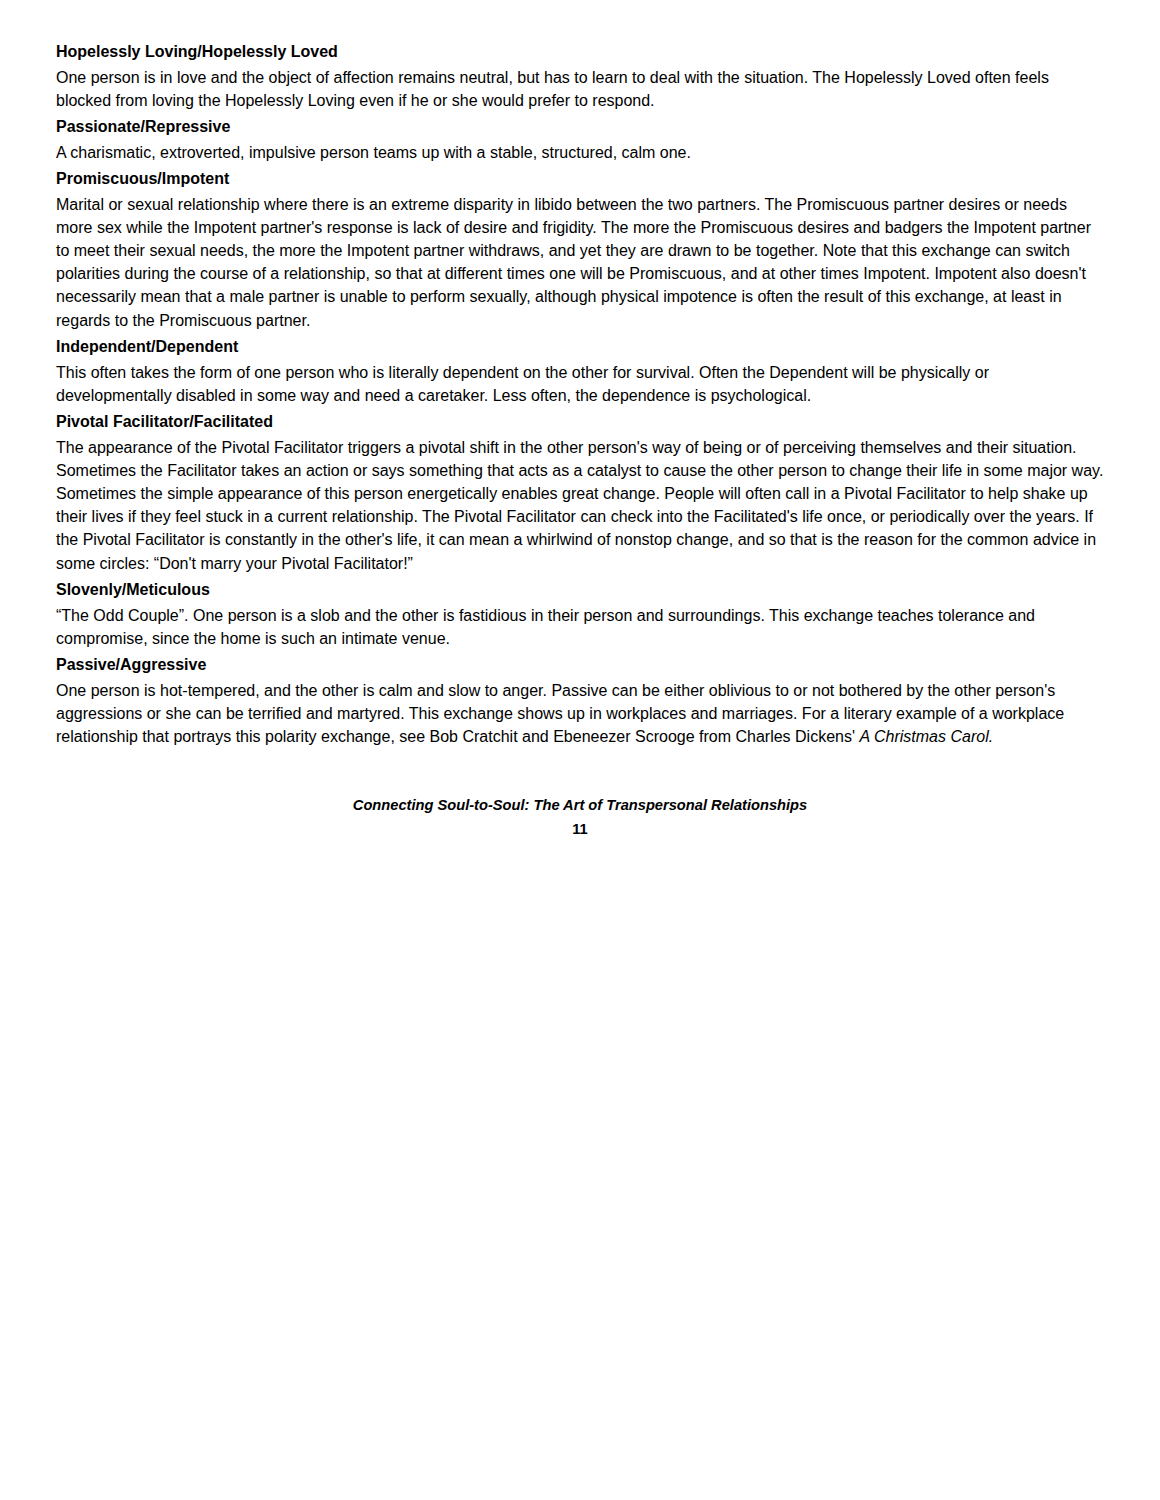Hopelessly Loving/Hopelessly Loved
One person is in love and the object of affection remains neutral, but has to learn to deal with the situation. The Hopelessly Loved often feels blocked from loving the Hopelessly Loving even if he or she would prefer to respond.
Passionate/Repressive
A charismatic, extroverted, impulsive person teams up with a stable, structured, calm one.
Promiscuous/Impotent
Marital or sexual relationship where there is an extreme disparity in libido between the two partners. The Promiscuous partner desires or needs more sex while the Impotent partner's response is lack of desire and frigidity. The more the Promiscuous desires and badgers the Impotent partner to meet their sexual needs, the more the Impotent partner withdraws, and yet they are drawn to be together. Note that this exchange can switch polarities during the course of a relationship, so that at different times one will be Promiscuous, and at other times Impotent. Impotent also doesn't necessarily mean that a male partner is unable to perform sexually, although physical impotence is often the result of this exchange, at least in regards to the Promiscuous partner.
Independent/Dependent
This often takes the form of one person who is literally dependent on the other for survival. Often the Dependent will be physically or developmentally disabled in some way and need a caretaker. Less often, the dependence is psychological.
Pivotal Facilitator/Facilitated
The appearance of the Pivotal Facilitator triggers a pivotal shift in the other person's way of being or of perceiving themselves and their situation. Sometimes the Facilitator takes an action or says something that acts as a catalyst to cause the other person to change their life in some major way. Sometimes the simple appearance of this person energetically enables great change. People will often call in a Pivotal Facilitator to help shake up their lives if they feel stuck in a current relationship. The Pivotal Facilitator can check into the Facilitated's life once, or periodically over the years. If the Pivotal Facilitator is constantly in the other's life, it can mean a whirlwind of nonstop change, and so that is the reason for the common advice in some circles: “Don't marry your Pivotal Facilitator!”
Slovenly/Meticulous
“The Odd Couple”. One person is a slob and the other is fastidious in their person and surroundings. This exchange teaches tolerance and compromise, since the home is such an intimate venue.
Passive/Aggressive
One person is hot-tempered, and the other is calm and slow to anger. Passive can be either oblivious to or not bothered by the other person's aggressions or she can be terrified and martyred. This exchange shows up in workplaces and marriages. For a literary example of a workplace relationship that portrays this polarity exchange, see Bob Cratchit and Ebeneezer Scrooge from Charles Dickens' A Christmas Carol.
Connecting Soul-to-Soul: The Art of Transpersonal Relationships 11